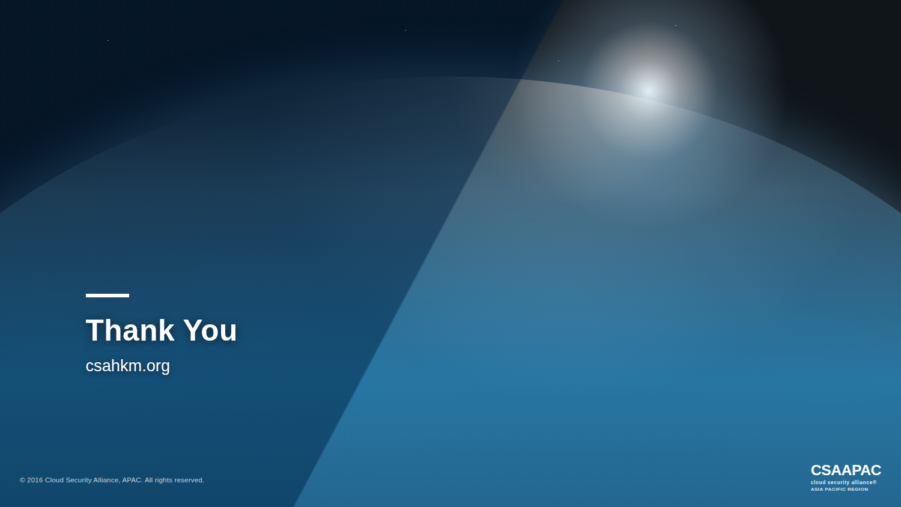Thank You
csahkm.org
© 2016 Cloud Security Alliance, APAC. All rights reserved.
CSAAPAC
cloud security alliance® ASIA PACIFIC REGION